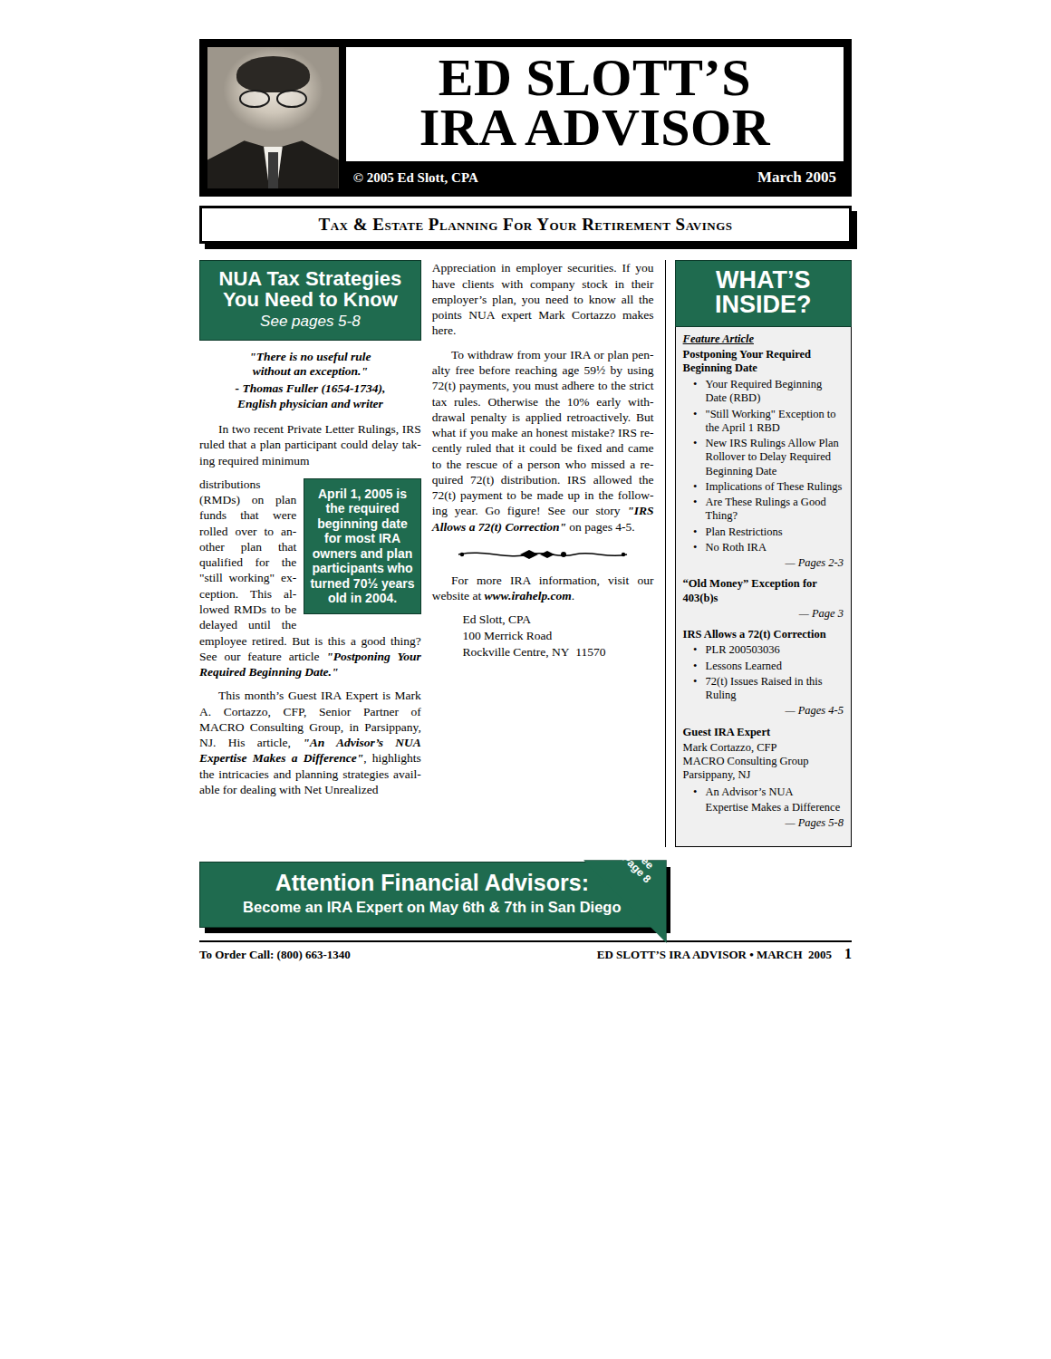ED SLOTT’SIRA ADVISOR
© 2005 Ed Slott, CPA March 2005
Tax & Estate Planning For Your Retirement Savings
NUA Tax Strategies
You Need to Know
See pages 5-8
"There is no useful rule
without an exception." - Thomas Fuller (1654-1734),
English physician and writer
In two recent Private Letter Rulings, IRS ruled that a plan participant could delay taking required minimum
April 1, 2005 is the required beginning date for most IRA owners and plan participants who turned 70½ years old in 2004.
distributions (RMDs) on plan funds that were rolled over to another plan that qualified for the "still working" exception. This allowed RMDs to be delayed until the employee retired. But is this a good thing? See our feature article "Postponing Your Required Beginning Date."
This month’s Guest IRA Expert is Mark A. Cortazzo, CFP, Senior Partner of MACRO Consulting Group, in Parsippany, NJ. His article, "An Advisor’s NUA Expertise Makes a Difference", highlights the intricacies and planning strategies available for dealing with Net Unrealized
Appreciation in employer securities. If you have clients with company stock in their employer’s plan, you need to know all the points NUA expert Mark Cortazzo makes here.
To withdraw from your IRA or plan penalty free before reaching age 59½ by using 72(t) payments, you must adhere to the strict tax rules. Otherwise the 10% early withdrawal penalty is applied retroactively. But what if you make an honest mistake? IRS recently ruled that it could be fixed and came to the rescue of a person who missed a required 72(t) distribution. IRS allowed the 72(t) payment to be made up in the following year. Go figure! See our story "IRS Allows a 72(t) Correction" on pages 4-5.
For more IRA information, visit our website at www.irahelp.com.
Ed Slott, CPA
100 Merrick Road
Rockville Centre, NY 11570
WHAT’S
INSIDE?
Feature Article
Postponing Your Required Beginning Date
Your Required Beginning Date (RBD)
"Still Working" Exception to the April 1 RBD
New IRS Rulings Allow Plan Rollover to Delay Required Beginning Date
Implications of These Rulings
Are These Rulings a Good Thing?
Plan Restrictions
No Roth IRA
— Pages 2-3
“Old Money” Exception for 403(b)s
— Page 3
IRS Allows a 72(t) Correction
PLR 200503036
Lessons Learned
72(t) Issues Raised in this Ruling
— Pages 4-5
Guest IRA Expert
Mark Cortazzo, CFP
MACRO Consulting Group
Parsippany, NJ
An Advisor’s NUA
Expertise Makes a Difference
— Pages 5-8
Attention Financial Advisors:
Become an IRA Expert on May 6th & 7th in San Diego
See
Page 8
To Order Call: (800) 663-1340
ED SLOTT’S IRA ADVISOR • MARCH 2005 1